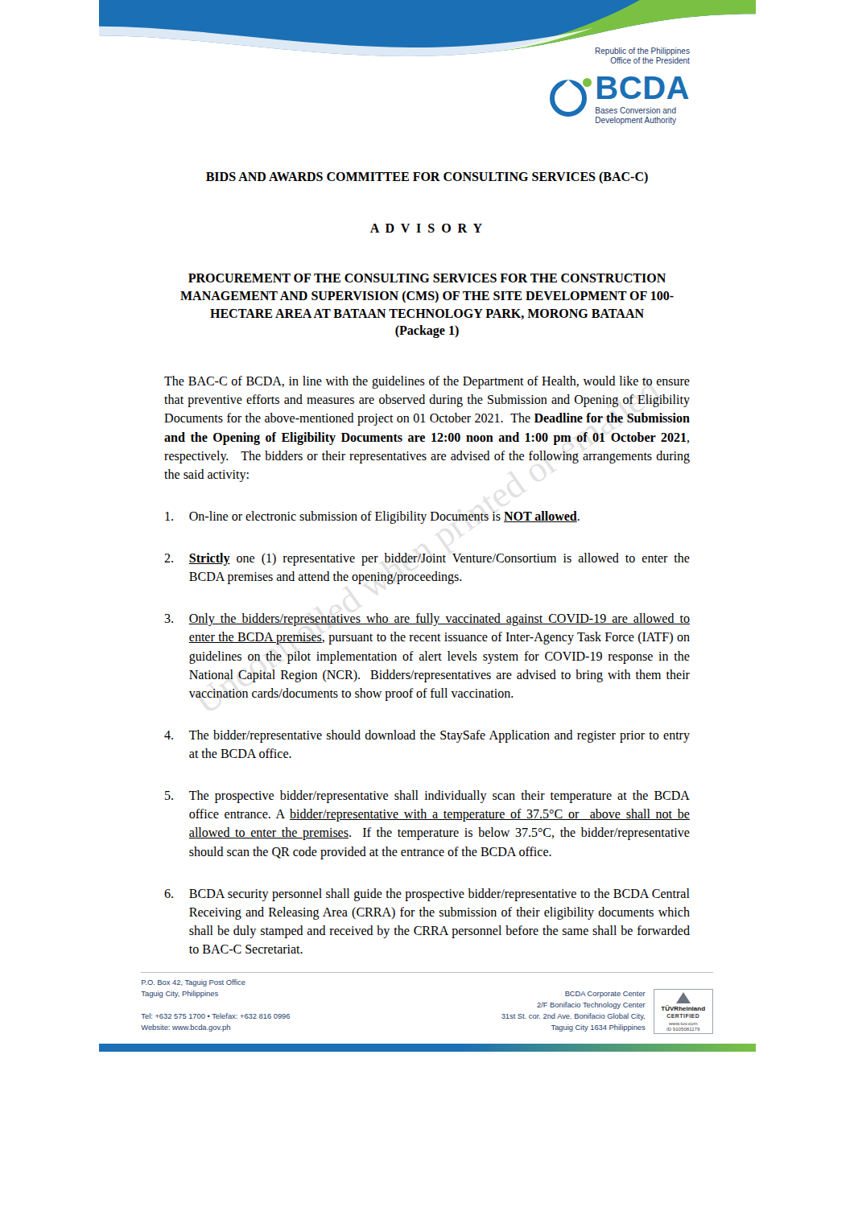Republic of the Philippines
Office of the President
BCDA
Bases Conversion and
Development Authority
Uncontrolled when printed or emailed
BIDS AND AWARDS COMMITTEE FOR CONSULTING SERVICES (BAC-C)
A D V I S O R Y
PROCUREMENT OF THE CONSULTING SERVICES FOR THE CONSTRUCTION MANAGEMENT AND SUPERVISION (CMS) OF THE SITE DEVELOPMENT OF 100-HECTARE AREA AT BATAAN TECHNOLOGY PARK, MORONG BATAAN (Package 1)
The BAC-C of BCDA, in line with the guidelines of the Department of Health, would like to ensure that preventive efforts and measures are observed during the Submission and Opening of Eligibility Documents for the above-mentioned project on 01 October 2021. The Deadline for the Submission and the Opening of Eligibility Documents are 12:00 noon and 1:00 pm of 01 October 2021, respectively. The bidders or their representatives are advised of the following arrangements during the said activity:
1. On-line or electronic submission of Eligibility Documents is NOT allowed.
2. Strictly one (1) representative per bidder/Joint Venture/Consortium is allowed to enter the BCDA premises and attend the opening/proceedings.
3. Only the bidders/representatives who are fully vaccinated against COVID-19 are allowed to enter the BCDA premises, pursuant to the recent issuance of Inter-Agency Task Force (IATF) on guidelines on the pilot implementation of alert levels system for COVID-19 response in the National Capital Region (NCR). Bidders/representatives are advised to bring with them their vaccination cards/documents to show proof of full vaccination.
4. The bidder/representative should download the StaySafe Application and register prior to entry at the BCDA office.
5. The prospective bidder/representative shall individually scan their temperature at the BCDA office entrance. A bidder/representative with a temperature of 37.5°C or above shall not be allowed to enter the premises. If the temperature is below 37.5°C, the bidder/representative should scan the QR code provided at the entrance of the BCDA office.
6. BCDA security personnel shall guide the prospective bidder/representative to the BCDA Central Receiving and Releasing Area (CRRA) for the submission of their eligibility documents which shall be duly stamped and received by the CRRA personnel before the same shall be forwarded to BAC-C Secretariat.
P.O. Box 42, Taguig Post Office
Taguig City, Philippines
Tel: +632 575 1700 • Telefax: +632 816 0996
Website: www.bcda.gov.ph
BCDA Corporate Center
2/F Bonifacio Technology Center
31st St. cor. 2nd Ave. Bonifacio Global City,
Taguig City 1634 Philippines
TÜVRheinland
CERTIFIED
www.tuv.com
ID 9105081179